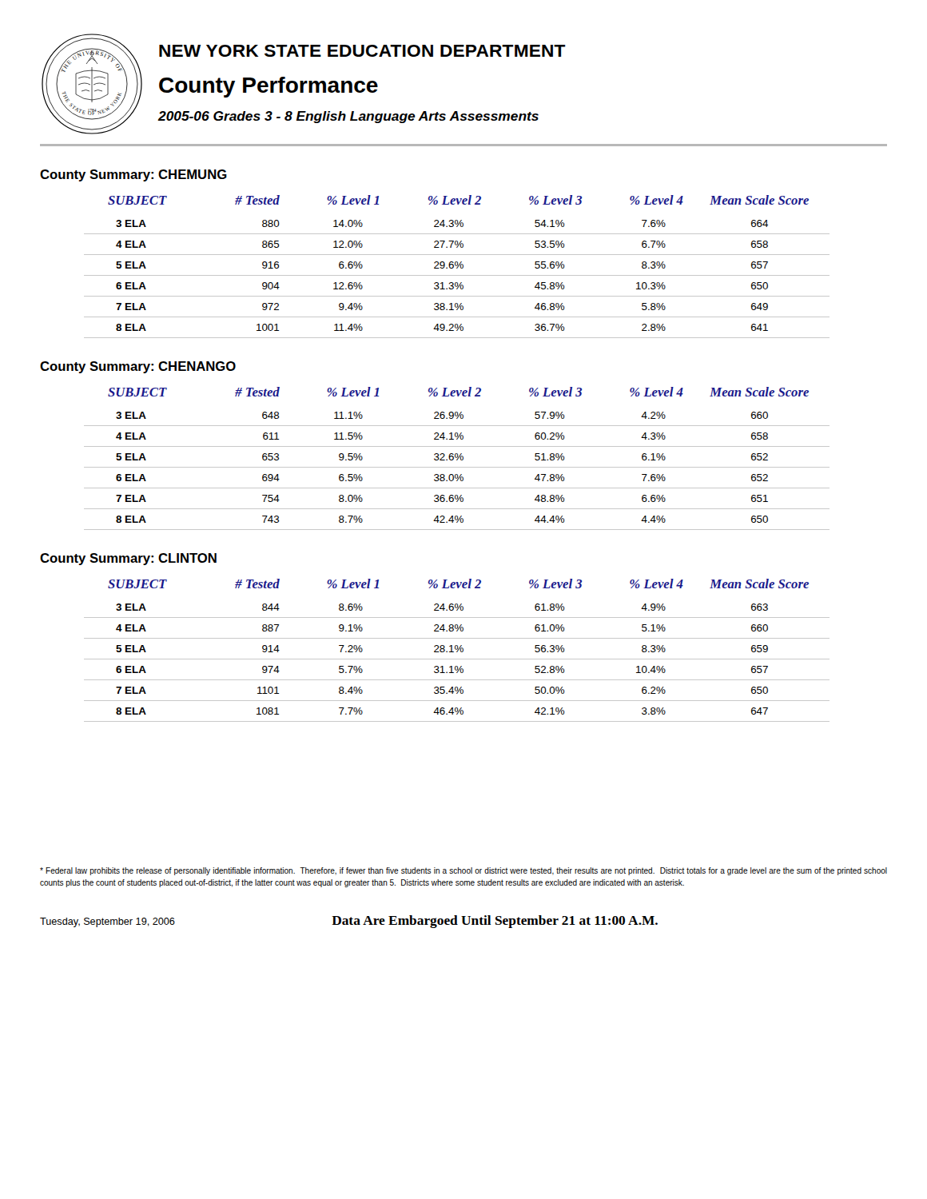THE UNIVERSITY OF THE STATE OF NEW YORK 1784
NEW YORK STATE EDUCATION DEPARTMENT
County Performance
2005-06 Grades 3 - 8 English Language Arts Assessments
County Summary: CHEMUNG
| SUBJECT | # Tested | % Level 1 | % Level 2 | % Level 3 | % Level 4 | Mean Scale Score |
| --- | --- | --- | --- | --- | --- | --- |
| 3 ELA | 880 | 14.0% | 24.3% | 54.1% | 7.6% | 664 |
| 4 ELA | 865 | 12.0% | 27.7% | 53.5% | 6.7% | 658 |
| 5 ELA | 916 | 6.6% | 29.6% | 55.6% | 8.3% | 657 |
| 6 ELA | 904 | 12.6% | 31.3% | 45.8% | 10.3% | 650 |
| 7 ELA | 972 | 9.4% | 38.1% | 46.8% | 5.8% | 649 |
| 8 ELA | 1001 | 11.4% | 49.2% | 36.7% | 2.8% | 641 |
County Summary: CHENANGO
| SUBJECT | # Tested | % Level 1 | % Level 2 | % Level 3 | % Level 4 | Mean Scale Score |
| --- | --- | --- | --- | --- | --- | --- |
| 3 ELA | 648 | 11.1% | 26.9% | 57.9% | 4.2% | 660 |
| 4 ELA | 611 | 11.5% | 24.1% | 60.2% | 4.3% | 658 |
| 5 ELA | 653 | 9.5% | 32.6% | 51.8% | 6.1% | 652 |
| 6 ELA | 694 | 6.5% | 38.0% | 47.8% | 7.6% | 652 |
| 7 ELA | 754 | 8.0% | 36.6% | 48.8% | 6.6% | 651 |
| 8 ELA | 743 | 8.7% | 42.4% | 44.4% | 4.4% | 650 |
County Summary: CLINTON
| SUBJECT | # Tested | % Level 1 | % Level 2 | % Level 3 | % Level 4 | Mean Scale Score |
| --- | --- | --- | --- | --- | --- | --- |
| 3 ELA | 844 | 8.6% | 24.6% | 61.8% | 4.9% | 663 |
| 4 ELA | 887 | 9.1% | 24.8% | 61.0% | 5.1% | 660 |
| 5 ELA | 914 | 7.2% | 28.1% | 56.3% | 8.3% | 659 |
| 6 ELA | 974 | 5.7% | 31.1% | 52.8% | 10.4% | 657 |
| 7 ELA | 1101 | 8.4% | 35.4% | 50.0% | 6.2% | 650 |
| 8 ELA | 1081 | 7.7% | 46.4% | 42.1% | 3.8% | 647 |
* Federal law prohibits the release of personally identifiable information. Therefore, if fewer than five students in a school or district were tested, their results are not printed. District totals for a grade level are the sum of the printed school counts plus the count of students placed out-of-district, if the latter count was equal or greater than 5. Districts where some student results are excluded are indicated with an asterisk.
Tuesday, September 19, 2006
Data Are Embargoed Until September 21 at 11:00 A.M.